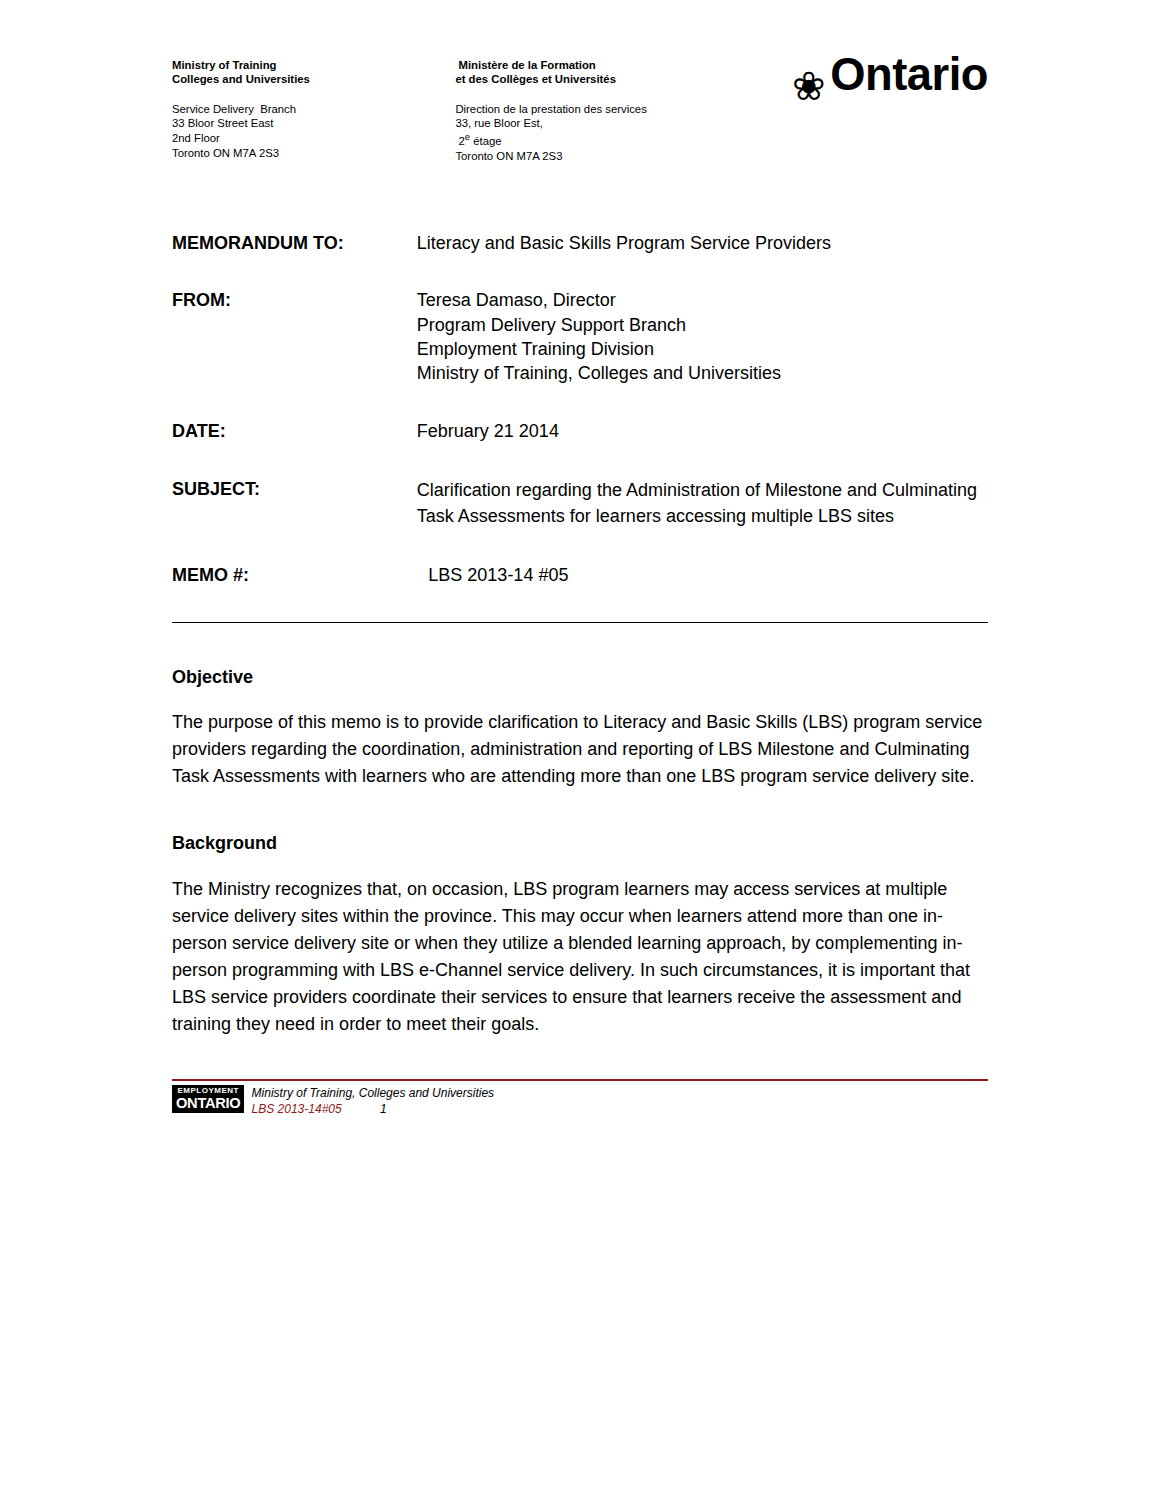Ministry of Training
Colleges and Universities
Service Delivery Branch
33 Bloor Street East
2nd Floor
Toronto ON M7A 2S3
Ministère de la Formation
et des Collèges et Universités
Direction de la prestation des services
33, rue Bloor Est,
2e étage
Toronto ON M7A 2S3
❀Ontario
MEMORANDUM TO:
Literacy and Basic Skills Program Service Providers
FROM:
Teresa Damaso, Director
Program Delivery Support Branch
Employment Training Division
Ministry of Training, Colleges and Universities
DATE:
February 21 2014
SUBJECT:
Clarification regarding the Administration of Milestone and Culminating Task Assessments for learners accessing multiple LBS sites
MEMO #:
LBS 2013-14 #05
Objective
The purpose of this memo is to provide clarification to Literacy and Basic Skills (LBS) program service providers regarding the coordination, administration and reporting of LBS Milestone and Culminating Task Assessments with learners who are attending more than one LBS program service delivery site.
Background
The Ministry recognizes that, on occasion, LBS program learners may access services at multiple service delivery sites within the province. This may occur when learners attend more than one in-person service delivery site or when they utilize a blended learning approach, by complementing in-person programming with LBS e-Channel service delivery. In such circumstances, it is important that LBS service providers coordinate their services to ensure that learners receive the assessment and training they need in order to meet their goals.
EMPLOYMENT ONTARIO
Ministry of Training, Colleges and Universities
LBS 2013-14#05 1